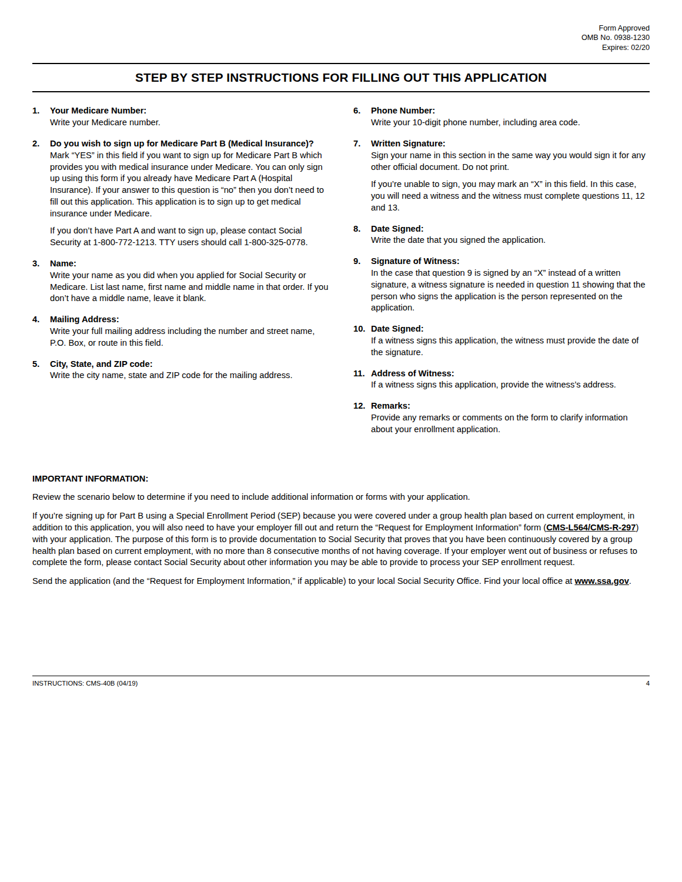Form Approved
OMB No. 0938-1230
Expires: 02/20
STEP BY STEP INSTRUCTIONS FOR FILLING OUT THIS APPLICATION
1. Your Medicare Number:
Write your Medicare number.
2. Do you wish to sign up for Medicare Part B (Medical Insurance)?
Mark “YES” in this field if you want to sign up for Medicare Part B which provides you with medical insurance under Medicare. You can only sign up using this form if you already have Medicare Part A (Hospital Insurance). If your answer to this question is “no” then you don’t need to fill out this application. This application is to sign up to get medical insurance under Medicare.
If you don’t have Part A and want to sign up, please contact Social Security at 1-800-772-1213. TTY users should call 1-800-325-0778.
3. Name:
Write your name as you did when you applied for Social Security or Medicare. List last name, first name and middle name in that order. If you don’t have a middle name, leave it blank.
4. Mailing Address:
Write your full mailing address including the number and street name, P.O. Box, or route in this field.
5. City, State, and ZIP code:
Write the city name, state and ZIP code for the mailing address.
6. Phone Number:
Write your 10-digit phone number, including area code.
7. Written Signature:
Sign your name in this section in the same way you would sign it for any other official document. Do not print.
If you’re unable to sign, you may mark an “X” in this field. In this case, you will need a witness and the witness must complete questions 11, 12 and 13.
8. Date Signed:
Write the date that you signed the application.
9. Signature of Witness:
In the case that question 9 is signed by an “X” instead of a written signature, a witness signature is needed in question 11 showing that the person who signs the application is the person represented on the application.
10. Date Signed:
If a witness signs this application, the witness must provide the date of the signature.
11. Address of Witness:
If a witness signs this application, provide the witness’s address.
12. Remarks:
Provide any remarks or comments on the form to clarify information about your enrollment application.
IMPORTANT INFORMATION:
Review the scenario below to determine if you need to include additional information or forms with your application.
If you’re signing up for Part B using a Special Enrollment Period (SEP) because you were covered under a group health plan based on current employment, in addition to this application, you will also need to have your employer fill out and return the “Request for Employment Information” form (CMS-L564/CMS-R-297) with your application. The purpose of this form is to provide documentation to Social Security that proves that you have been continuously covered by a group health plan based on current employment, with no more than 8 consecutive months of not having coverage. If your employer went out of business or refuses to complete the form, please contact Social Security about other information you may be able to provide to process your SEP enrollment request.
Send the application (and the “Request for Employment Information,” if applicable) to your local Social Security Office. Find your local office at www.ssa.gov.
INSTRUCTIONS: CMS-40B (04/19) 4